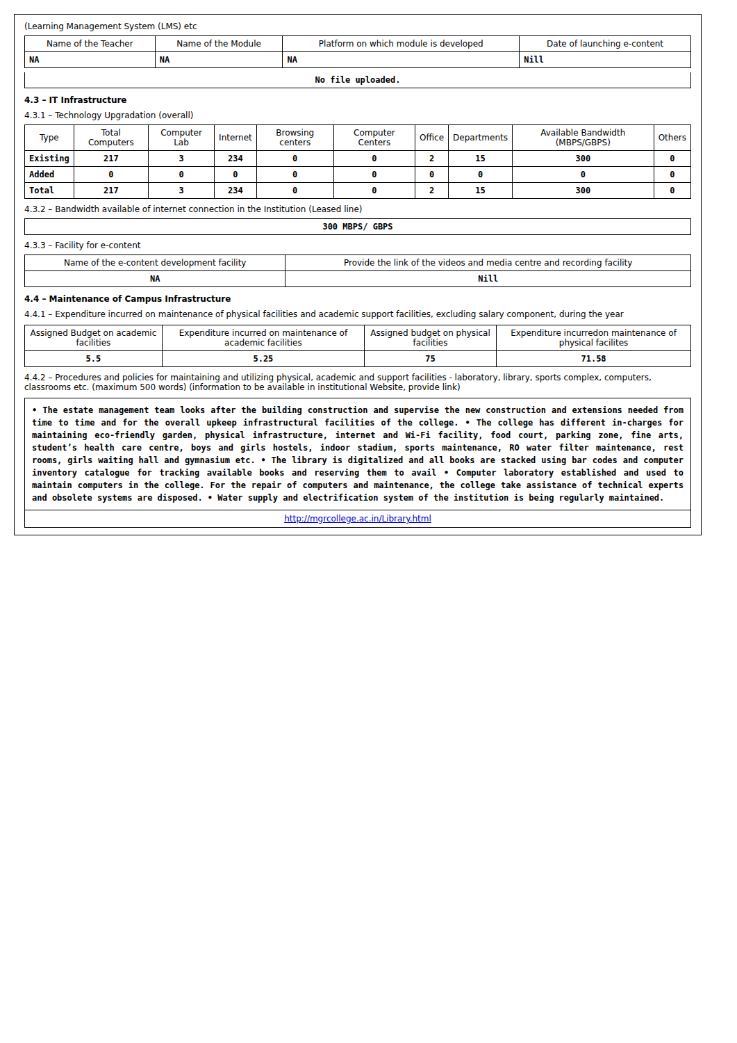(Learning Management System (LMS) etc
| Name of the Teacher | Name of the Module | Platform on which module is developed | Date of launching e-content |
| --- | --- | --- | --- |
| NA | NA | NA | Nill |
No file uploaded.
4.3 – IT Infrastructure
4.3.1 – Technology Upgradation (overall)
| Type | Total Computers | Computer Lab | Internet | Browsing centers | Computer Centers | Office | Departments | Available Bandwidth (MBPS/GBPS) | Others |
| --- | --- | --- | --- | --- | --- | --- | --- | --- | --- |
| Existing | 217 | 3 | 234 | 0 | 0 | 2 | 15 | 300 | 0 |
| Added | 0 | 0 | 0 | 0 | 0 | 0 | 0 | 0 | 0 |
| Total | 217 | 3 | 234 | 0 | 0 | 2 | 15 | 300 | 0 |
4.3.2 – Bandwidth available of internet connection in the Institution (Leased line)
| 300 MBPS/ GBPS |
4.3.3 – Facility for e-content
| Name of the e-content development facility | Provide the link of the videos and media centre and recording facility |
| --- | --- |
| NA | Nill |
4.4 – Maintenance of Campus Infrastructure
4.4.1 – Expenditure incurred on maintenance of physical facilities and academic support facilities, excluding salary component, during the year
| Assigned Budget on academic facilities | Expenditure incurred on maintenance of academic facilities | Assigned budget on physical facilities | Expenditure incurredon maintenance of physical facilites |
| --- | --- | --- | --- |
| 5.5 | 5.25 | 75 | 71.58 |
4.4.2 – Procedures and policies for maintaining and utilizing physical, academic and support facilities - laboratory, library, sports complex, computers, classrooms etc. (maximum 500 words) (information to be available in institutional Website, provide link)
• The estate management team looks after the building construction and supervise the new construction and extensions needed from time to time and for the overall upkeep infrastructural facilities of the college. • The college has different in-charges for maintaining eco-friendly garden, physical infrastructure, internet and Wi-Fi facility, food court, parking zone, fine arts, student’s health care centre, boys and girls hostels, indoor stadium, sports maintenance, RO water filter maintenance, rest rooms, girls waiting hall and gymnasium etc. • The library is digitalized and all books are stacked using bar codes and computer inventory catalogue for tracking available books and reserving them to avail • Computer laboratory established and used to maintain computers in the college. For the repair of computers and maintenance, the college take assistance of technical experts and obsolete systems are disposed. • Water supply and electrification system of the institution is being regularly maintained.
http://mgrcollege.ac.in/Library.html